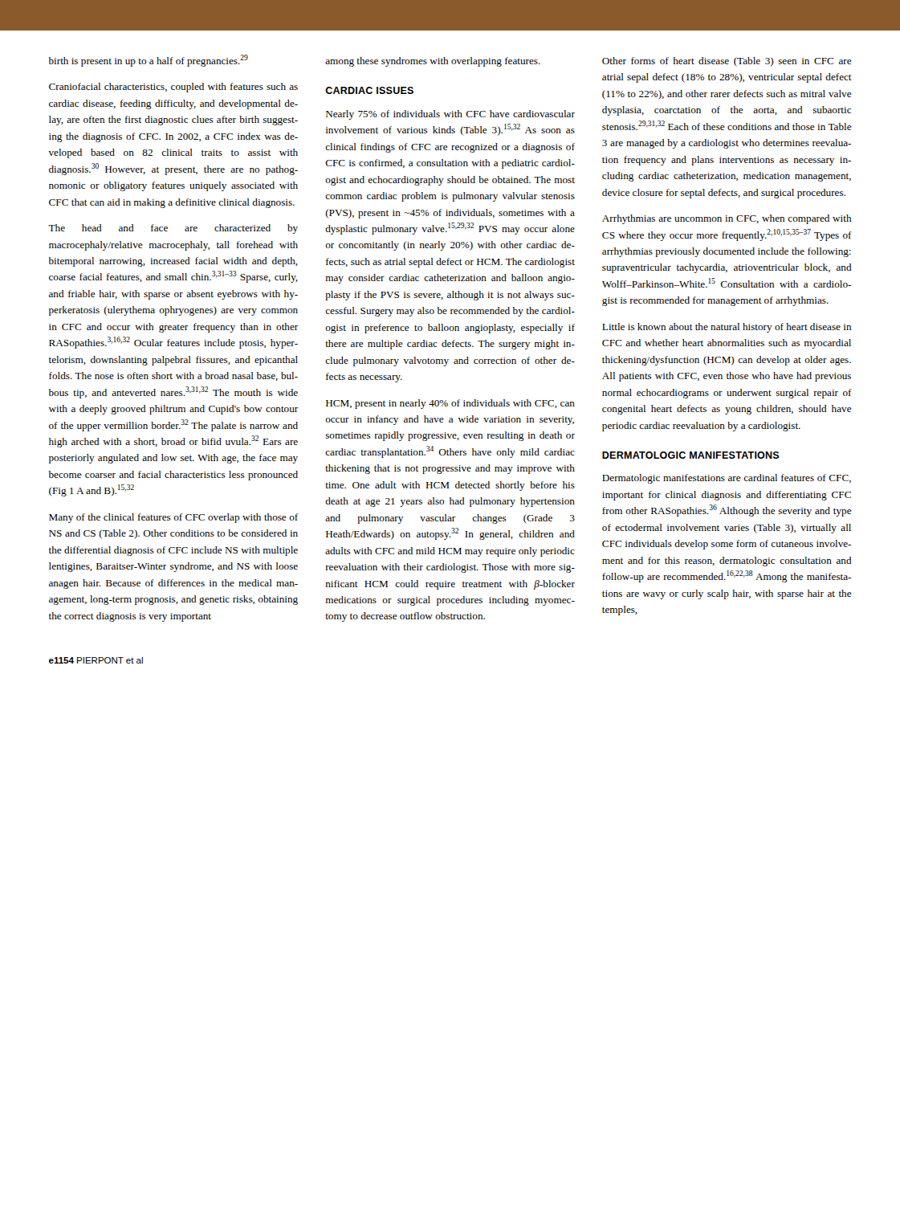birth is present in up to a half of pregnancies.29
Craniofacial characteristics, coupled with features such as cardiac disease, feeding difficulty, and developmental delay, are often the first diagnostic clues after birth suggesting the diagnosis of CFC. In 2002, a CFC index was developed based on 82 clinical traits to assist with diagnosis.30 However, at present, there are no pathognomonic or obligatory features uniquely associated with CFC that can aid in making a definitive clinical diagnosis.
The head and face are characterized by macrocephaly/relative macrocephaly, tall forehead with bitemporal narrowing, increased facial width and depth, coarse facial features, and small chin.3,31–33 Sparse, curly, and friable hair, with sparse or absent eyebrows with hyperkeratosis (ulerythema ophryogenes) are very common in CFC and occur with greater frequency than in other RASopathies.3,16,32 Ocular features include ptosis, hypertelorism, downslanting palpebral fissures, and epicanthal folds. The nose is often short with a broad nasal base, bulbous tip, and anteverted nares.3,31,32 The mouth is wide with a deeply grooved philtrum and Cupid's bow contour of the upper vermillion border.32 The palate is narrow and high arched with a short, broad or bifid uvula.32 Ears are posteriorly angulated and low set. With age, the face may become coarser and facial characteristics less pronounced (Fig 1 A and B).15,32
Many of the clinical features of CFC overlap with those of NS and CS (Table 2). Other conditions to be considered in the differential diagnosis of CFC include NS with multiple lentigines, Baraitser-Winter syndrome, and NS with loose anagen hair. Because of differences in the medical management, long-term prognosis, and genetic risks, obtaining the correct diagnosis is very important
among these syndromes with overlapping features.
Cardiac Issues
Nearly 75% of individuals with CFC have cardiovascular involvement of various kinds (Table 3).15,32 As soon as clinical findings of CFC are recognized or a diagnosis of CFC is confirmed, a consultation with a pediatric cardiologist and echocardiography should be obtained. The most common cardiac problem is pulmonary valvular stenosis (PVS), present in ~45% of individuals, sometimes with a dysplastic pulmonary valve.15,29,32 PVS may occur alone or concomitantly (in nearly 20%) with other cardiac defects, such as atrial septal defect or HCM. The cardiologist may consider cardiac catheterization and balloon angioplasty if the PVS is severe, although it is not always successful. Surgery may also be recommended by the cardiologist in preference to balloon angioplasty, especially if there are multiple cardiac defects. The surgery might include pulmonary valvotomy and correction of other defects as necessary.
HCM, present in nearly 40% of individuals with CFC, can occur in infancy and have a wide variation in severity, sometimes rapidly progressive, even resulting in death or cardiac transplantation.34 Others have only mild cardiac thickening that is not progressive and may improve with time. One adult with HCM detected shortly before his death at age 21 years also had pulmonary hypertension and pulmonary vascular changes (Grade 3 Heath/Edwards) on autopsy.32 In general, children and adults with CFC and mild HCM may require only periodic reevaluation with their cardiologist. Those with more significant HCM could require treatment with β-blocker medications or surgical procedures including myomectomy to decrease outflow obstruction.
Other forms of heart disease (Table 3) seen in CFC are atrial sepal defect (18% to 28%), ventricular septal defect (11% to 22%), and other rarer defects such as mitral valve dysplasia, coarctation of the aorta, and subaortic stenosis.29,31,32 Each of these conditions and those in Table 3 are managed by a cardiologist who determines reevaluation frequency and plans interventions as necessary including cardiac catheterization, medication management, device closure for septal defects, and surgical procedures.
Arrhythmias are uncommon in CFC, when compared with CS where they occur more frequently.2,10,15,35–37 Types of arrhythmias previously documented include the following: supraventricular tachycardia, atrioventricular block, and Wolff–Parkinson–White.15 Consultation with a cardiologist is recommended for management of arrhythmias.
Little is known about the natural history of heart disease in CFC and whether heart abnormalities such as myocardial thickening/dysfunction (HCM) can develop at older ages. All patients with CFC, even those who have had previous normal echocardiograms or underwent surgical repair of congenital heart defects as young children, should have periodic cardiac reevaluation by a cardiologist.
Dermatologic Manifestations
Dermatologic manifestations are cardinal features of CFC, important for clinical diagnosis and differentiating CFC from other RASopathies.36 Although the severity and type of ectodermal involvement varies (Table 3), virtually all CFC individuals develop some form of cutaneous involvement and for this reason, dermatologic consultation and follow-up are recommended.16,22,38 Among the manifestations are wavy or curly scalp hair, with sparse hair at the temples,
e1154 PIERPONT et al